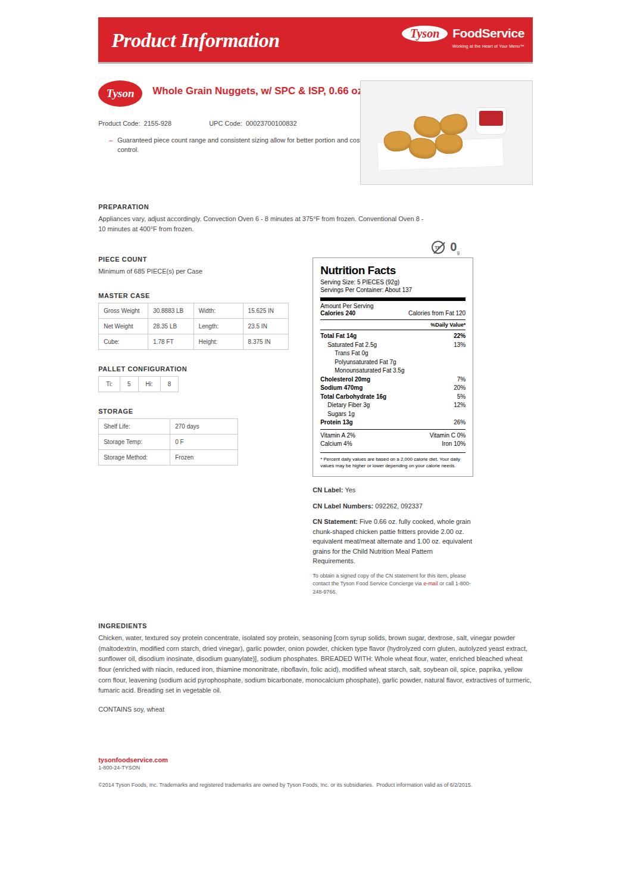Product Information
Tyson FoodService
Working at the Heart of Your Menu™
Tyson
Whole Grain Nuggets, w/ SPC & ISP, 0.66 oz.
Product Code: 2155-928 UPC Code: 00023700100832
Guaranteed piece count range and consistent sizing allow for better portion and cost control.
Preparation
Appliances vary, adjust accordingly. Convection Oven 6 - 8 minutes at 375°F from frozen. Conventional Oven 8 - 10 minutes at 400°F from frozen.
Piece Count
Minimum of 685 PIECE(s) per Case
Master Case
| Gross Weight | 30.8883 LB | Width: | 15.625 IN |
| Net Weight | 28.35 LB | Length: | 23.5 IN |
| Cube: | 1.78 FT | Height: | 8.375 IN |
Pallet Configuration
| Ti: | 5 | Hi: | 8 |
Storage
| Shelf Life: | 270 days |
| Storage Temp: | 0 F |
| Storage Method: | Frozen |
TF 0g
Nutrition Facts
Serving Size: 5 PIECES (92g)
Servings Per Container: About 137
Amount Per Serving
Calories 240 Calories from Fat 120
%Daily Value*
Total Fat 14g 22%
Saturated Fat 2.5g 13%
Trans Fat 0g
Polyunsaturated Fat 7g
Monounsaturated Fat 3.5g
Cholesterol 20mg 7%
Sodium 470mg 20%
Total Carbohydrate 16g 5%
Dietary Fiber 3g 12%
Sugars 1g
Protein 13g 26%
Vitamin A 2% Vitamin C 0%
Calcium 4% Iron 10%
* Percent daily values are based on a 2,000 calorie diet. Your daily values may be higher or lower depending on your calorie needs.
CN Label: Yes
CN Label Numbers: 092262, 092337
CN Statement: Five 0.66 oz. fully cooked, whole grain chunk-shaped chicken pattie fritters provide 2.00 oz. equivalent meat/meat alternate and 1.00 oz. equivalent grains for the Child Nutrition Meal Pattern Requirements.
To obtain a signed copy of the CN statement for this item, please contact the Tyson Food Service Concierge via e-mail or call 1-800-248-9766.
Ingredients
Chicken, water, textured soy protein concentrate, isolated soy protein, seasoning [corn syrup solids, brown sugar, dextrose, salt, vinegar powder (maltodextrin, modified corn starch, dried vinegar), garlic powder, onion powder, chicken type flavor (hydrolyzed corn gluten, autolyzed yeast extract, sunflower oil, disodium inosinate, disodium guanylate)], sodium phosphates. BREADED WITH: Whole wheat flour, water, enriched bleached wheat flour (enriched with niacin, reduced iron, thiamine mononitrate, riboflavin, folic acid), modified wheat starch, salt, soybean oil, spice, paprika, yellow corn flour, leavening (sodium acid pyrophosphate, sodium bicarbonate, monocalcium phosphate), garlic powder, natural flavor, extractives of turmeric, fumaric acid. Breading set in vegetable oil.
CONTAINS soy, wheat
tysonfoodservice.com
1-800-24-TYSON
©2014 Tyson Foods, Inc. Trademarks and registered trademarks are owned by Tyson Foods, Inc. or its subsidiaries. Product information valid as of 6/2/2015.